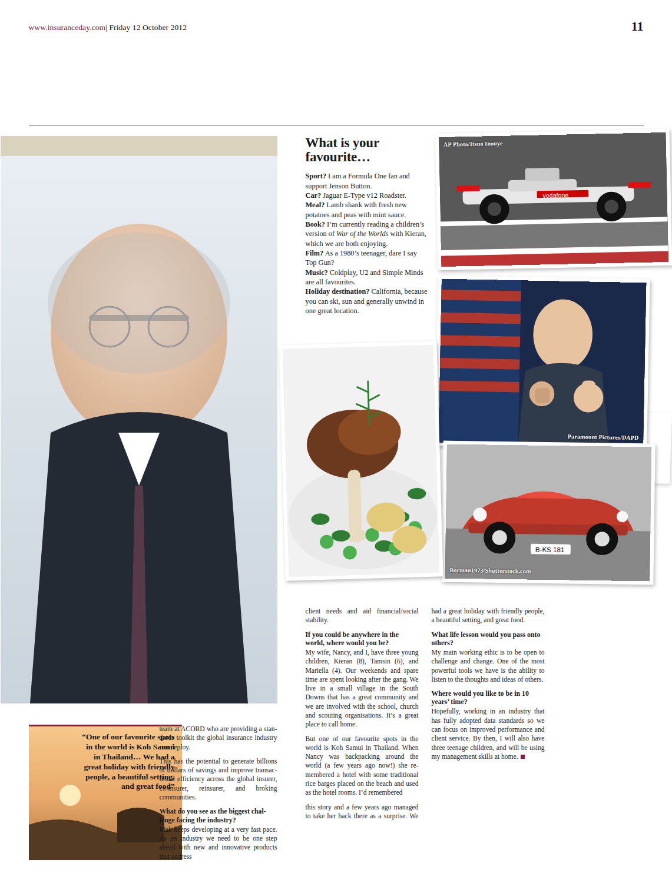www.insuranceday.com| Friday 12 October 2012
11
“One of our favourite spots in the world is Koh Samui in Thailand… We had a great holiday with friendly people, a beautiful setting, and great food”
AP Photo/Itsuo Inouye
Paramount Pictures/DAPD
Bocman1973/Shutterstock.com
What is your
favourite…
Sport? I am a Formula One fan and support Jenson Button.
Car? Jaguar E-Type v12 Roadster.
Meal? Lamb shank with fresh new potatoes and peas with mint sauce.
Book? I’m currently reading a children’s version of War of the Worlds with Kieran, which we are both enjoying.
Film? As a 1980’s teenager, dare I say Top Gun?
Music? Coldplay, U2 and Simple Minds are all favourites.
Holiday destination? California, because you can ski, sun and generally unwind in one great location.
team at ACORD who are providing a standards toolkit the global insurance industry can deploy.
This has the potential to generate billions of dollars of savings and improve transactional efficiency across the global insurer, co-insurer, reinsurer, and broking communities.
What do you see as the biggest challenge facing the industry?
Risk keeps developing at a very fast pace. As an industry we need to be one step ahead with new and innovative products that address
client needs and aid financial/social stability.
If you could be anywhere in the world, where would you be?
My wife, Nancy, and I, have three young children, Kieran (8), Tamsin (6), and Mariella (4). Our weekends and spare time are spent looking after the gang. We live in a small village in the South Downs that has a great community and we are involved with the school, church and scouting organisations. It’s a great place to call home.
But one of our favourite spots in the world is Koh Samui in Thailand. When Nancy was backpacking around the world (a few years ago now!) she remembered a hotel with some traditional rice barges placed on the beach and used as the hotel rooms. I’d remembered
this story and a few years ago managed to take her back there as a surprise. We had a great holiday with friendly people, a beautiful setting, and great food.
What life lesson would you pass onto others?
My main working ethic is to be open to challenge and change. One of the most powerful tools we have is the ability to listen to the thoughts and ideas of others.
Where would you like to be in 10 years’ time?
Hopefully, working in an industry that has fully adopted data standards so we can focus on improved performance and client service. By then, I will also have three teenage children, and will be using my management skills at home.